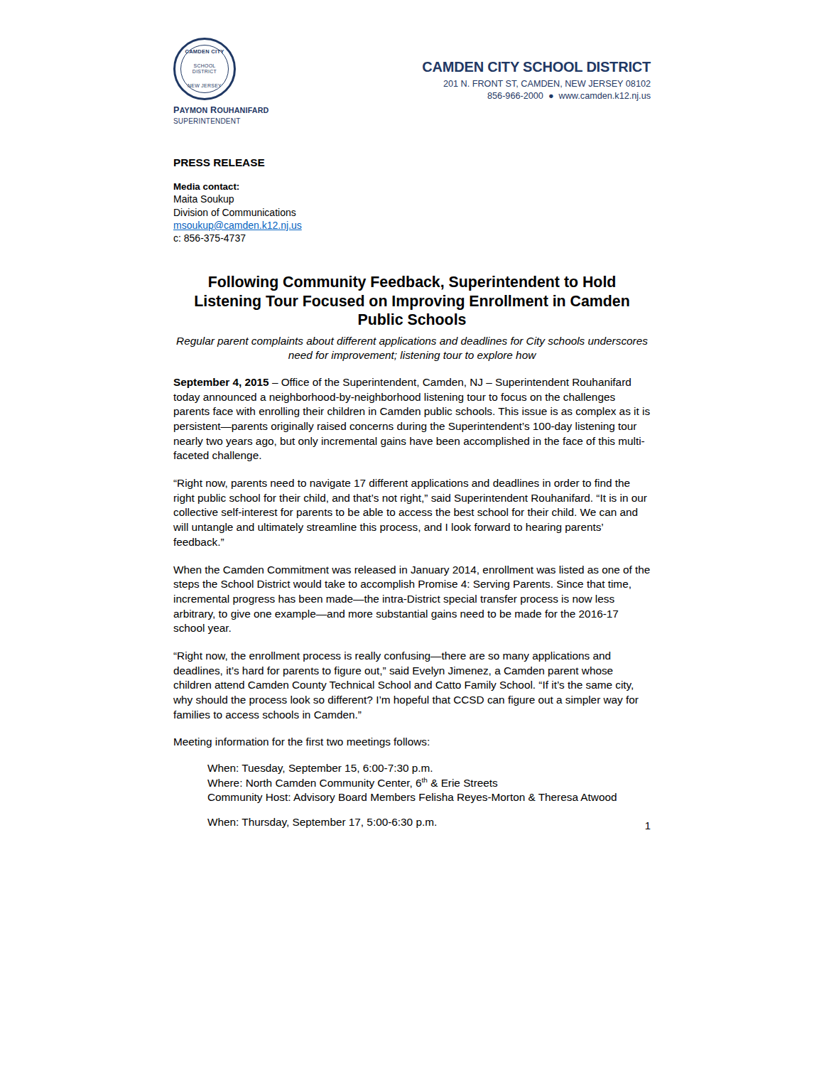CAMDEN CITY
SCHOOL DISTRICT
NEW JERSEY
PAYMON ROUHANIFARD
SUPERINTENDENT
CAMDEN CITY SCHOOL DISTRICT
201 N. FRONT ST, CAMDEN, NEW JERSEY 08102
856-966-2000 ● www.camden.k12.nj.us
PRESS RELEASE
Media contact:
Maita Soukup
Division of Communications
msoukup@camden.k12.nj.us
c: 856-375-4737
Following Community Feedback, Superintendent to Hold Listening Tour Focused on Improving Enrollment in Camden Public Schools
Regular parent complaints about different applications and deadlines for City schools underscores need for improvement; listening tour to explore how
September 4, 2015 – Office of the Superintendent, Camden, NJ – Superintendent Rouhanifard today announced a neighborhood-by-neighborhood listening tour to focus on the challenges parents face with enrolling their children in Camden public schools. This issue is as complex as it is persistent—parents originally raised concerns during the Superintendent’s 100-day listening tour nearly two years ago, but only incremental gains have been accomplished in the face of this multi-faceted challenge.
“Right now, parents need to navigate 17 different applications and deadlines in order to find the right public school for their child, and that’s not right,” said Superintendent Rouhanifard. “It is in our collective self-interest for parents to be able to access the best school for their child. We can and will untangle and ultimately streamline this process, and I look forward to hearing parents’ feedback.”
When the Camden Commitment was released in January 2014, enrollment was listed as one of the steps the School District would take to accomplish Promise 4: Serving Parents. Since that time, incremental progress has been made—the intra-District special transfer process is now less arbitrary, to give one example—and more substantial gains need to be made for the 2016-17 school year.
“Right now, the enrollment process is really confusing—there are so many applications and deadlines, it’s hard for parents to figure out,” said Evelyn Jimenez, a Camden parent whose children attend Camden County Technical School and Catto Family School. “If it’s the same city, why should the process look so different? I’m hopeful that CCSD can figure out a simpler way for families to access schools in Camden.”
Meeting information for the first two meetings follows:
When: Tuesday, September 15, 6:00-7:30 p.m.
Where: North Camden Community Center, 6th & Erie Streets
Community Host: Advisory Board Members Felisha Reyes-Morton & Theresa Atwood
When: Thursday, September 17, 5:00-6:30 p.m.
1